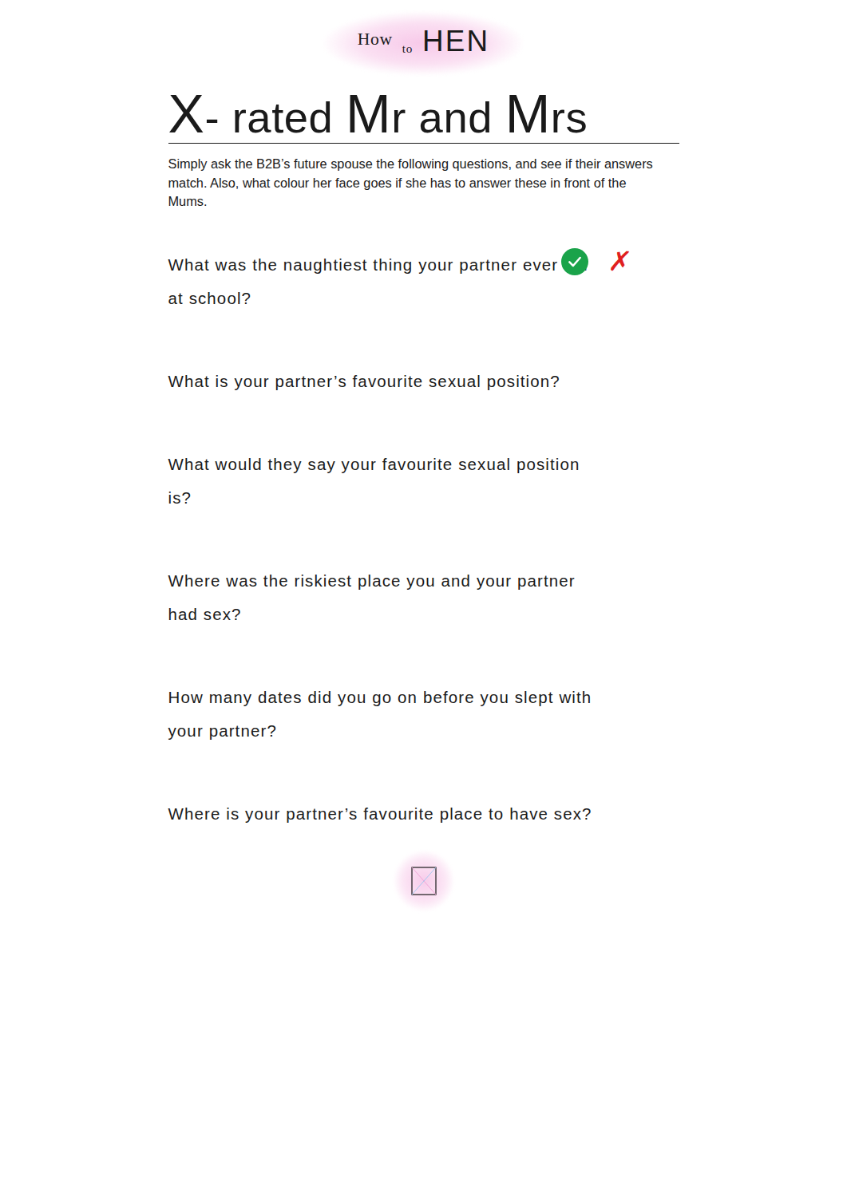How to HEN
X- rated Mr and Mrs
Simply ask the B2B’s future spouse the following questions, and see if their answers match. Also, what colour her face goes if she has to answer these in front of the Mums.
✗
What was the naughtiest thing your partner ever did at school?
What is your partner’s favourite sexual position?
What would they say your favourite sexual position is?
Where was the riskiest place you and your partner had sex?
How many dates did you go on before you slept with your partner?
Where is your partner’s favourite place to have sex?